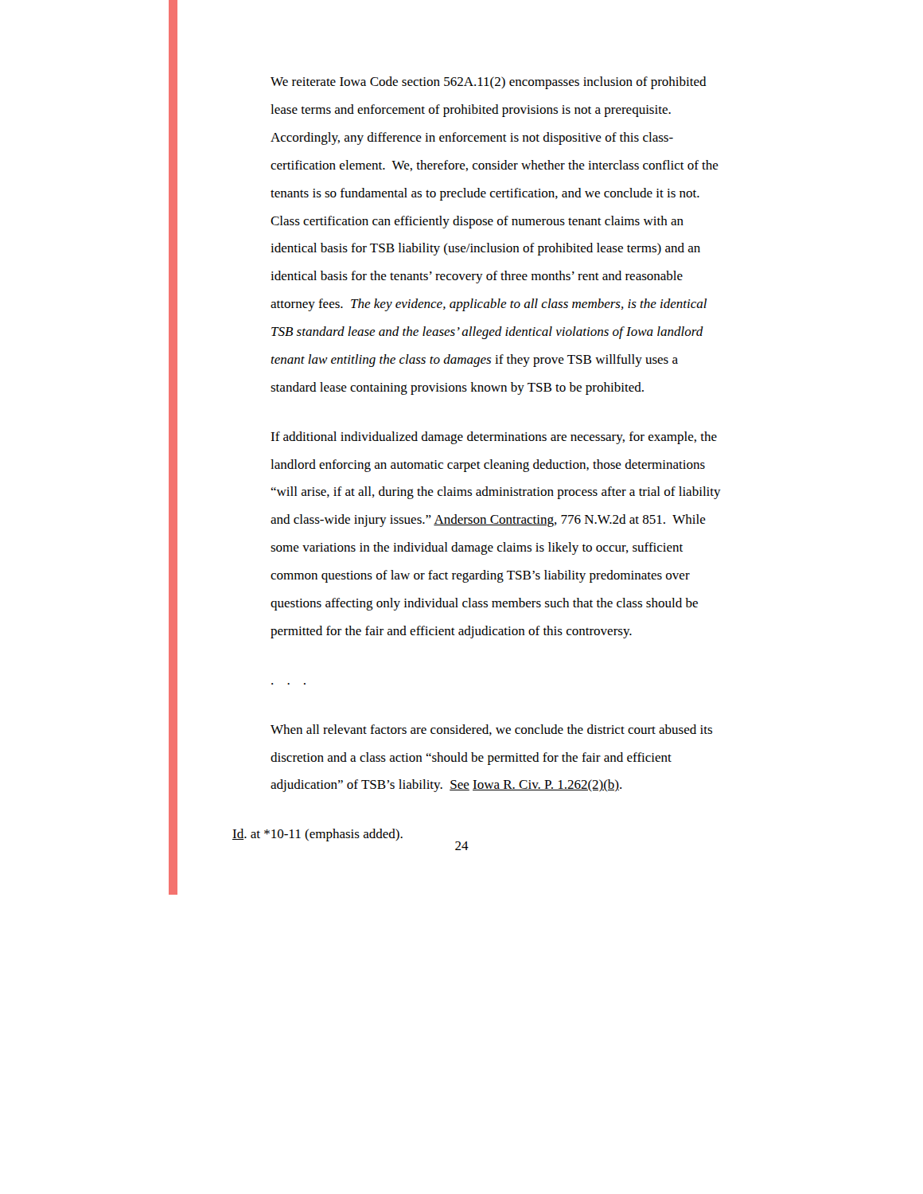We reiterate Iowa Code section 562A.11(2) encompasses inclusion of prohibited lease terms and enforcement of prohibited provisions is not a prerequisite. Accordingly, any difference in enforcement is not dispositive of this class-certification element. We, therefore, consider whether the interclass conflict of the tenants is so fundamental as to preclude certification, and we conclude it is not. Class certification can efficiently dispose of numerous tenant claims with an identical basis for TSB liability (use/inclusion of prohibited lease terms) and an identical basis for the tenants’ recovery of three months’ rent and reasonable attorney fees. The key evidence, applicable to all class members, is the identical TSB standard lease and the leases’ alleged identical violations of Iowa landlord tenant law entitling the class to damages if they prove TSB willfully uses a standard lease containing provisions known by TSB to be prohibited.
If additional individualized damage determinations are necessary, for example, the landlord enforcing an automatic carpet cleaning deduction, those determinations “will arise, if at all, during the claims administration process after a trial of liability and class-wide injury issues.” Anderson Contracting, 776 N.W.2d at 851. While some variations in the individual damage claims is likely to occur, sufficient common questions of law or fact regarding TSB’s liability predominates over questions affecting only individual class members such that the class should be permitted for the fair and efficient adjudication of this controversy.
. . .
When all relevant factors are considered, we conclude the district court abused its discretion and a class action “should be permitted for the fair and efficient adjudication” of TSB’s liability. See Iowa R. Civ. P. 1.262(2)(b).
Id. at *10-11 (emphasis added).
24